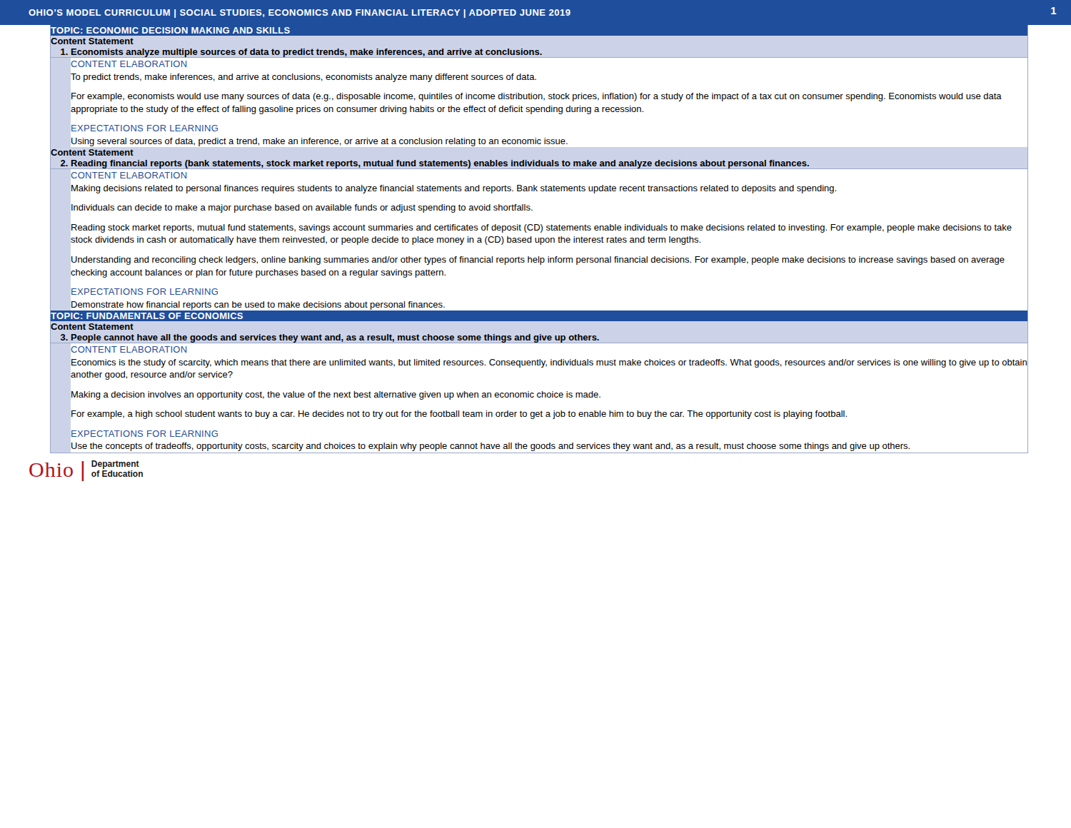OHIO’S MODEL CURRICULUM | SOCIAL STUDIES, ECONOMICS AND FINANCIAL LITERACY | ADOPTED JUNE 2019 1
| TOPIC: ECONOMIC DECISION MAKING AND SKILLS |
| Content Statement Economists analyze multiple sources of data to predict trends, make inferences, and arrive at conclusions. |
| | CONTENT ELABORATION To predict trends, make inferences, and arrive at conclusions, economists analyze many different sources of data. For example, economists would use many sources of data (e.g., disposable income, quintiles of income distribution, stock prices, inflation) for a study of the impact of a tax cut on consumer spending. Economists would use data appropriate to the study of the effect of falling gasoline prices on consumer driving habits or the effect of deficit spending during a recession. EXPECTATIONS FOR LEARNING Using several sources of data, predict a trend, make an inference, or arrive at a conclusion relating to an economic issue. |
| Content Statement Reading financial reports (bank statements, stock market reports, mutual fund statements) enables individuals to make and analyze decisions about personal finances. |
| | CONTENT ELABORATION Making decisions related to personal finances requires students to analyze financial statements and reports. Bank statements update recent transactions related to deposits and spending. Individuals can decide to make a major purchase based on available funds or adjust spending to avoid shortfalls. Reading stock market reports, mutual fund statements, savings account summaries and certificates of deposit (CD) statements enable individuals to make decisions related to investing. For example, people make decisions to take stock dividends in cash or automatically have them reinvested, or people decide to place money in a (CD) based upon the interest rates and term lengths. Understanding and reconciling check ledgers, online banking summaries and/or other types of financial reports help inform personal financial decisions. For example, people make decisions to increase savings based on average checking account balances or plan for future purchases based on a regular savings pattern. EXPECTATIONS FOR LEARNING Demonstrate how financial reports can be used to make decisions about personal finances. |
| TOPIC: FUNDAMENTALS OF ECONOMICS |
| Content Statement People cannot have all the goods and services they want and, as a result, must choose some things and give up others. |
| | CONTENT ELABORATION Economics is the study of scarcity, which means that there are unlimited wants, but limited resources. Consequently, individuals must make choices or tradeoffs. What goods, resources and/or services is one willing to give up to obtain another good, resource and/or service? Making a decision involves an opportunity cost, the value of the next best alternative given up when an economic choice is made. For example, a high school student wants to buy a car. He decides not to try out for the football team in order to get a job to enable him to buy the car. The opportunity cost is playing football. EXPECTATIONS FOR LEARNING Use the concepts of tradeoffs, opportunity costs, scarcity and choices to explain why people cannot have all the goods and services they want and, as a result, must choose some things and give up others. |
Ohio | Department
of Education